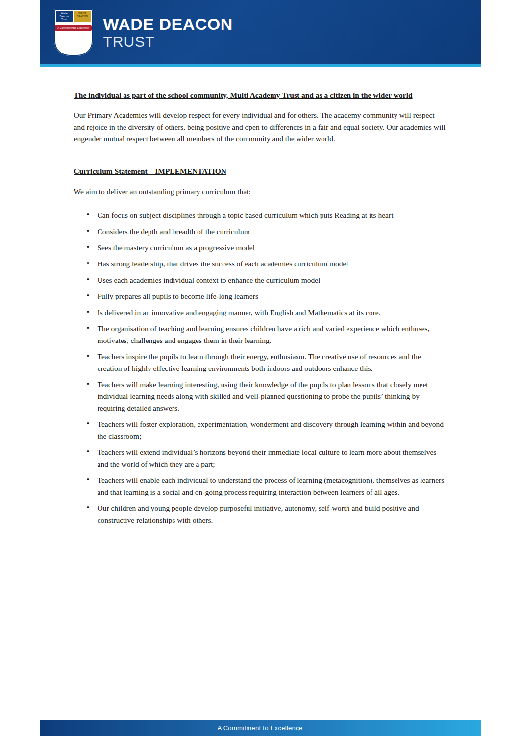Wade
Deacon
Trust
WADE
DEACON
'A Commitment to Excellence'
WADE DEACON TRUST
The individual as part of the school community, Multi Academy Trust and as a citizen in the wider world
Our Primary Academies will develop respect for every individual and for others. The academy community will respect and rejoice in the diversity of others, being positive and open to differences in a fair and equal society. Our academies will engender mutual respect between all members of the community and the wider world.
Curriculum Statement – IMPLEMENTATION
We aim to deliver an outstanding primary curriculum that:
Can focus on subject disciplines through a topic based curriculum which puts Reading at its heart
Considers the depth and breadth of the curriculum
Sees the mastery curriculum as a progressive model
Has strong leadership, that drives the success of each academies curriculum model
Uses each academies individual context to enhance the curriculum model
Fully prepares all pupils to become life-long learners
Is delivered in an innovative and engaging manner, with English and Mathematics at its core.
The organisation of teaching and learning ensures children have a rich and varied experience which enthuses, motivates, challenges and engages them in their learning.
Teachers inspire the pupils to learn through their energy, enthusiasm. The creative use of resources and the creation of highly effective learning environments both indoors and outdoors enhance this.
Teachers will make learning interesting, using their knowledge of the pupils to plan lessons that closely meet individual learning needs along with skilled and well-planned questioning to probe the pupils’ thinking by requiring detailed answers.
Teachers will foster exploration, experimentation, wonderment and discovery through learning within and beyond the classroom;
Teachers will extend individual’s horizons beyond their immediate local culture to learn more about themselves and the world of which they are a part;
Teachers will enable each individual to understand the process of learning (metacognition), themselves as learners and that learning is a social and on-going process requiring interaction between learners of all ages.
Our children and young people develop purposeful initiative, autonomy, self-worth and build positive and constructive relationships with others.
A Commitment to Excellence